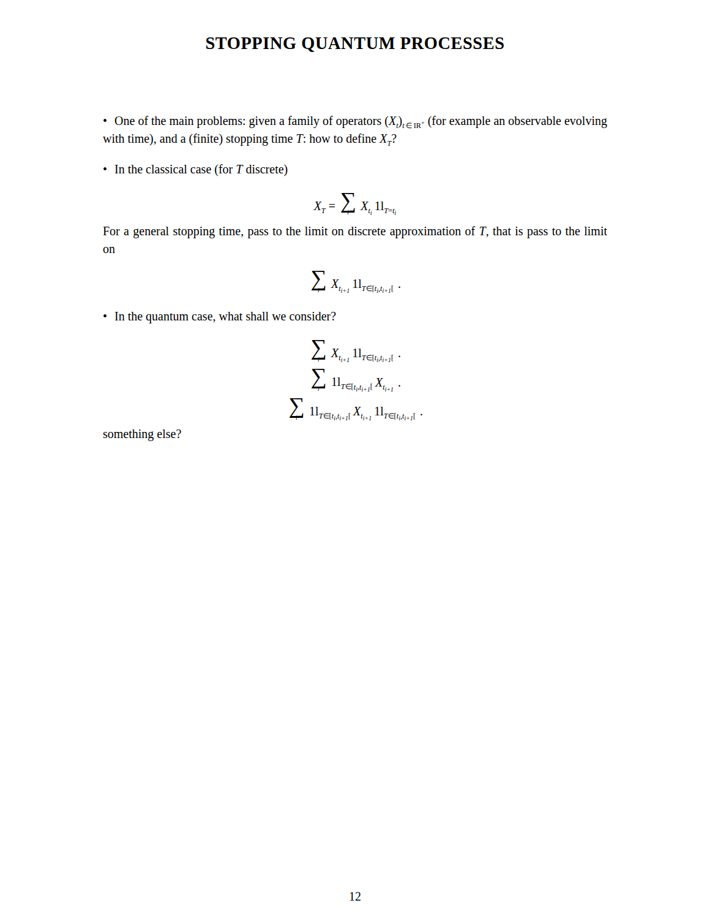STOPPING QUANTUM PROCESSES
• One of the main problems: given a family of operators (Xt)t ∈ IR+ (for example an observable evolving with time), and a (finite) stopping time T: how to define XT?
• In the classical case (for T discrete)
XT = ∑i Xti 1lT=ti
For a general stopping time, pass to the limit on discrete approximation of T, that is pass to the limit on
∑i Xti+1 1lT∈[ti,ti+1[.
• In the quantum case, what shall we consider?
∑i Xti+1 1lT∈[ti,ti+1[.
∑i 1lT∈[ti,ti+1[ Xti+1.
∑i 1lT∈[ti,ti+1[ Xti+1 1lT∈[ti,ti+1[.
something else?
12